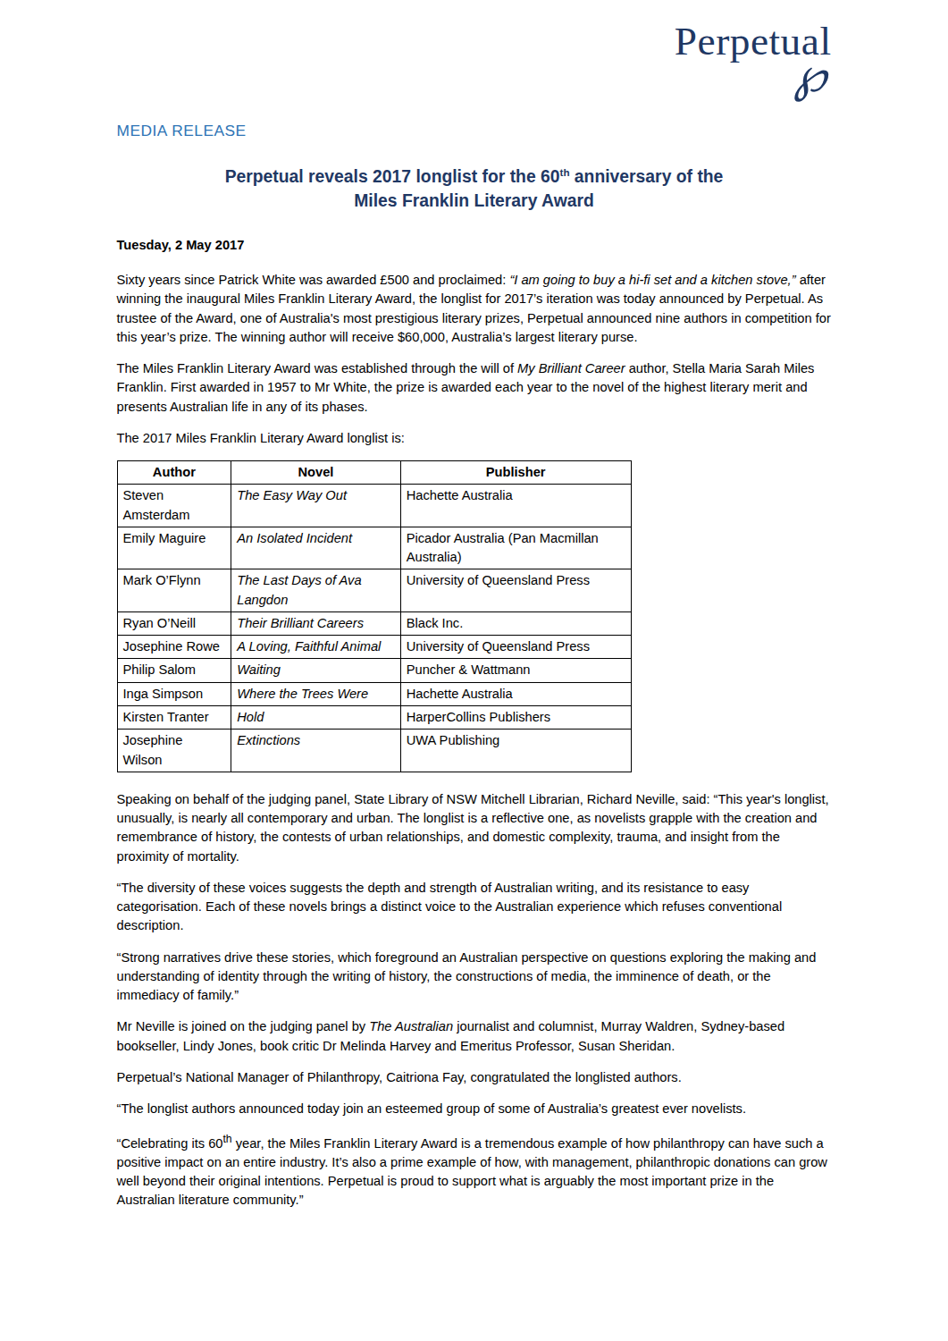Perpetual ℘
MEDIA RELEASE
Perpetual reveals 2017 longlist for the 60th anniversary of the
Miles Franklin Literary Award
Tuesday, 2 May 2017
Sixty years since Patrick White was awarded £500 and proclaimed: “I am going to buy a hi-fi set and a kitchen stove,” after winning the inaugural Miles Franklin Literary Award, the longlist for 2017’s iteration was today announced by Perpetual. As trustee of the Award, one of Australia's most prestigious literary prizes, Perpetual announced nine authors in competition for this year’s prize. The winning author will receive $60,000, Australia’s largest literary purse.
The Miles Franklin Literary Award was established through the will of My Brilliant Career author, Stella Maria Sarah Miles Franklin. First awarded in 1957 to Mr White, the prize is awarded each year to the novel of the highest literary merit and presents Australian life in any of its phases.
The 2017 Miles Franklin Literary Award longlist is:
| Author | Novel | Publisher |
| --- | --- | --- |
| Steven Amsterdam | The Easy Way Out | Hachette Australia |
| Emily Maguire | An Isolated Incident | Picador Australia (Pan Macmillan Australia) |
| Mark O’Flynn | The Last Days of Ava Langdon | University of Queensland Press |
| Ryan O’Neill | Their Brilliant Careers | Black Inc. |
| Josephine Rowe | A Loving, Faithful Animal | University of Queensland Press |
| Philip Salom | Waiting | Puncher & Wattmann |
| Inga Simpson | Where the Trees Were | Hachette Australia |
| Kirsten Tranter | Hold | HarperCollins Publishers |
| Josephine Wilson | Extinctions | UWA Publishing |
Speaking on behalf of the judging panel, State Library of NSW Mitchell Librarian, Richard Neville, said: “This year's longlist, unusually, is nearly all contemporary and urban. The longlist is a reflective one, as novelists grapple with the creation and remembrance of history, the contests of urban relationships, and domestic complexity, trauma, and insight from the proximity of mortality.
“The diversity of these voices suggests the depth and strength of Australian writing, and its resistance to easy categorisation. Each of these novels brings a distinct voice to the Australian experience which refuses conventional description.
“Strong narratives drive these stories, which foreground an Australian perspective on questions exploring the making and understanding of identity through the writing of history, the constructions of media, the imminence of death, or the immediacy of family.”
Mr Neville is joined on the judging panel by The Australian journalist and columnist, Murray Waldren, Sydney-based bookseller, Lindy Jones, book critic Dr Melinda Harvey and Emeritus Professor, Susan Sheridan.
Perpetual’s National Manager of Philanthropy, Caitriona Fay, congratulated the longlisted authors.
“The longlist authors announced today join an esteemed group of some of Australia’s greatest ever novelists.
“Celebrating its 60th year, the Miles Franklin Literary Award is a tremendous example of how philanthropy can have such a positive impact on an entire industry. It’s also a prime example of how, with management, philanthropic donations can grow well beyond their original intentions. Perpetual is proud to support what is arguably the most important prize in the Australian literature community.”